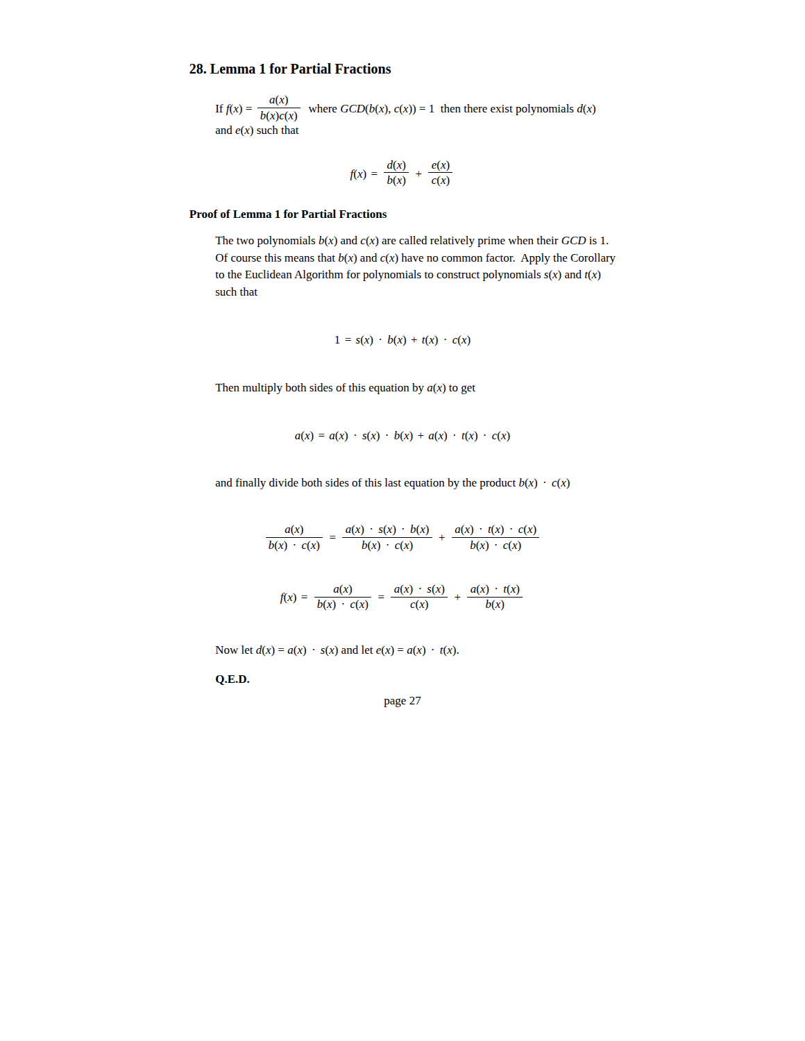28. Lemma 1 for Partial Fractions
If f(x) = a(x) b(x)c(x) where GCD(b(x), c(x)) = 1 then there exist polynomials d(x) and e(x) such that
f(x) = d(x) b(x) + e(x) c(x)
Proof of Lemma 1 for Partial Fractions
The two polynomials b(x) and c(x) are called relatively prime when their GCD is 1. Of course this means that b(x) and c(x) have no common factor. Apply the Corollary to the Euclidean Algorithm for polynomials to construct polynomials s(x) and t(x) such that
1 = s(x) · b(x) + t(x) · c(x)
Then multiply both sides of this equation by a(x) to get
a(x) = a(x) · s(x) · b(x) + a(x) · t(x) · c(x)
and finally divide both sides of this last equation by the product b(x) · c(x)
a(x) b(x) · c(x) = a(x) · s(x) · b(x) b(x) · c(x) + a(x) · t(x) · c(x) b(x) · c(x)
f(x) = a(x) b(x) · c(x) = a(x) · s(x) c(x) + a(x) · t(x) b(x)
Now let d(x) = a(x) · s(x) and let e(x) = a(x) · t(x).
Q.E.D.
page 27